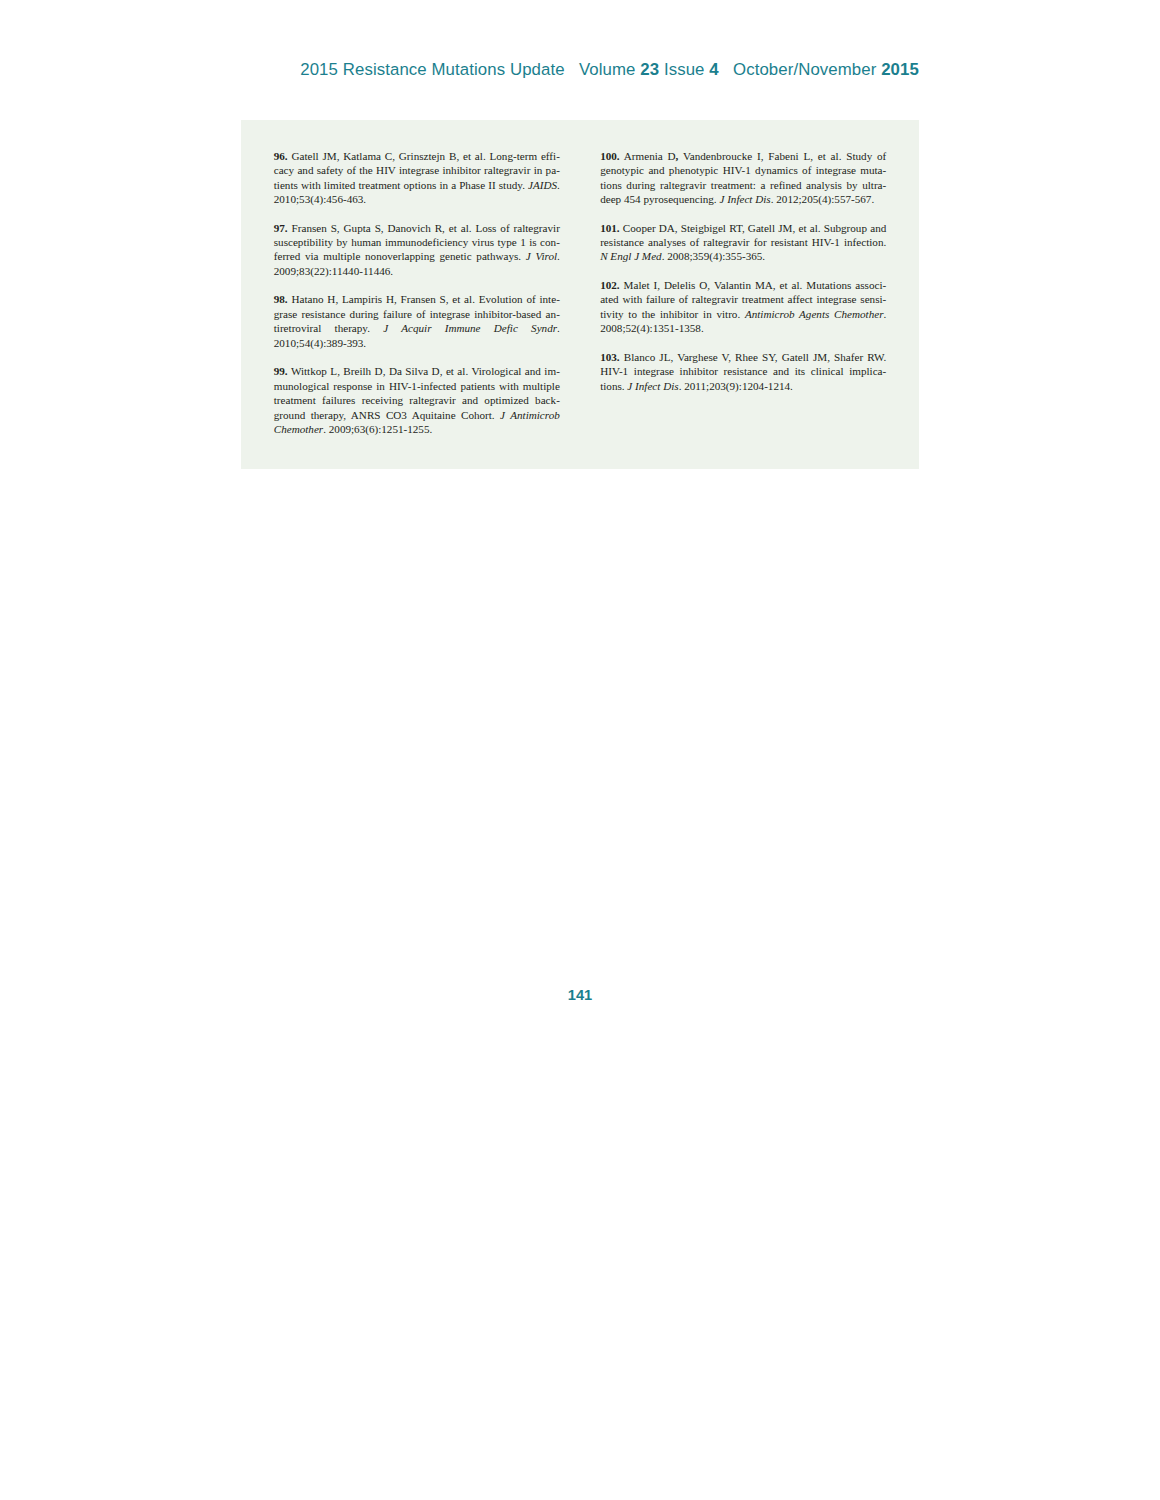2015 Resistance Mutations Update Volume 23 Issue 4 October/November 2015
96. Gatell JM, Katlama C, Grinsztejn B, et al. Long-term efficacy and safety of the HIV integrase inhibitor raltegravir in patients with limited treatment options in a Phase II study. JAIDS. 2010;53(4):456-463.
97. Fransen S, Gupta S, Danovich R, et al. Loss of raltegravir susceptibility by human immunodeficiency virus type 1 is conferred via multiple nonoverlapping genetic pathways. J Virol. 2009;83(22):11440-11446.
98. Hatano H, Lampiris H, Fransen S, et al. Evolution of integrase resistance during failure of integrase inhibitor-based antiretroviral therapy. J Acquir Immune Defic Syndr. 2010;54(4):389-393.
99. Wittkop L, Breilh D, Da Silva D, et al. Virological and immunological response in HIV-1-infected patients with multiple treatment failures receiving raltegravir and optimized background therapy, ANRS CO3 Aquitaine Cohort. J Antimicrob Chemother. 2009;63(6):1251-1255.
100. Armenia D, Vandenbroucke I, Fabeni L, et al. Study of genotypic and phenotypic HIV-1 dynamics of integrase mutations during raltegravir treatment: a refined analysis by ultra-deep 454 pyrosequencing. J Infect Dis. 2012;205(4):557-567.
101. Cooper DA, Steigbigel RT, Gatell JM, et al. Subgroup and resistance analyses of raltegravir for resistant HIV-1 infection. N Engl J Med. 2008;359(4):355-365.
102. Malet I, Delelis O, Valantin MA, et al. Mutations associated with failure of raltegravir treatment affect integrase sensitivity to the inhibitor in vitro. Antimicrob Agents Chemother. 2008;52(4):1351-1358.
103. Blanco JL, Varghese V, Rhee SY, Gatell JM, Shafer RW. HIV-1 integrase inhibitor resistance and its clinical implications. J Infect Dis. 2011;203(9):1204-1214.
141